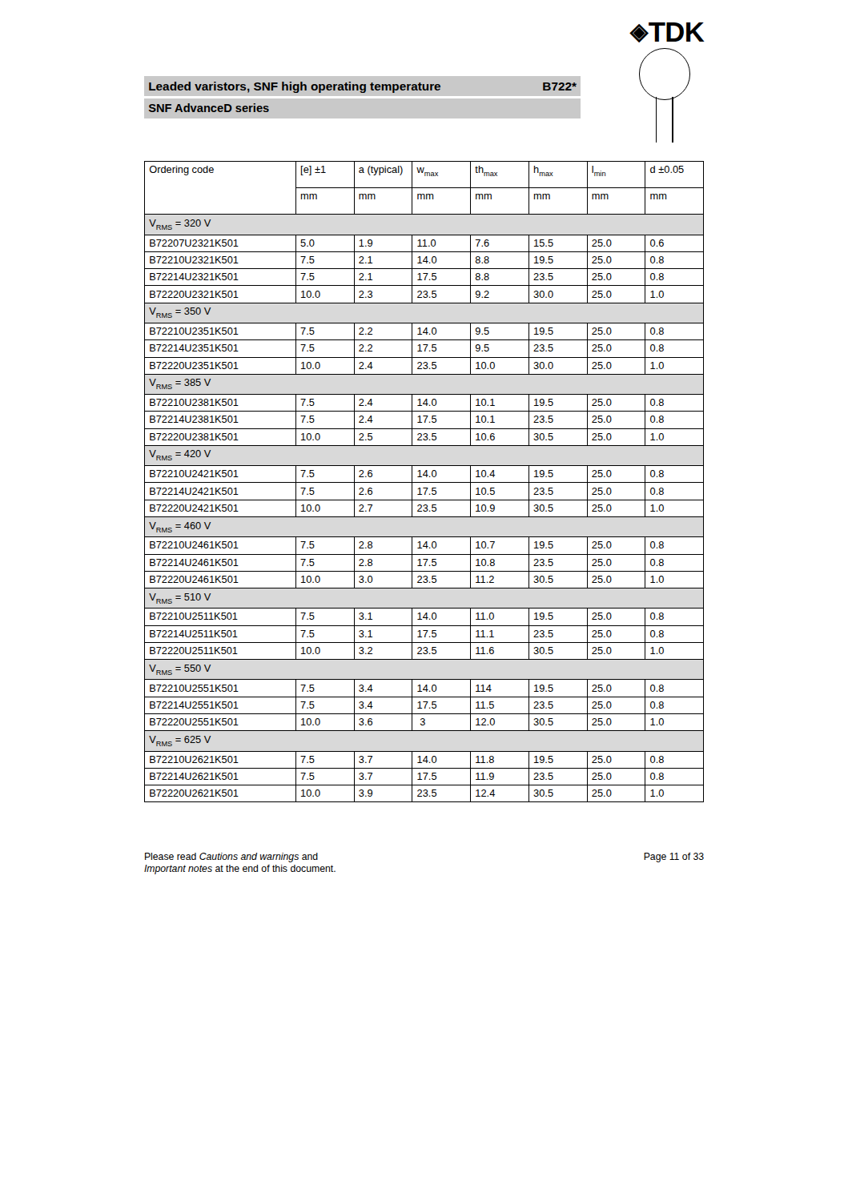◈TDK
Leaded varistors, SNF high operating temperature B722*
SNF AdvanceD series
| Ordering code | [e] ±1 | a (typical) | w max | th max | h max | l min | d ±0.05 |
| --- | --- | --- | --- | --- | --- | --- | --- |
| mm | mm | mm | mm | mm | mm | mm |
| V RMS = 320 V |
| B72207U2321K501 | 5.0 | 1.9 | 11.0 | 7.6 | 15.5 | 25.0 | 0.6 |
| B72210U2321K501 | 7.5 | 2.1 | 14.0 | 8.8 | 19.5 | 25.0 | 0.8 |
| B72214U2321K501 | 7.5 | 2.1 | 17.5 | 8.8 | 23.5 | 25.0 | 0.8 |
| B72220U2321K501 | 10.0 | 2.3 | 23.5 | 9.2 | 30.0 | 25.0 | 1.0 |
| V RMS = 350 V |
| B72210U2351K501 | 7.5 | 2.2 | 14.0 | 9.5 | 19.5 | 25.0 | 0.8 |
| B72214U2351K501 | 7.5 | 2.2 | 17.5 | 9.5 | 23.5 | 25.0 | 0.8 |
| B72220U2351K501 | 10.0 | 2.4 | 23.5 | 10.0 | 30.0 | 25.0 | 1.0 |
| V RMS = 385 V |
| B72210U2381K501 | 7.5 | 2.4 | 14.0 | 10.1 | 19.5 | 25.0 | 0.8 |
| B72214U2381K501 | 7.5 | 2.4 | 17.5 | 10.1 | 23.5 | 25.0 | 0.8 |
| B72220U2381K501 | 10.0 | 2.5 | 23.5 | 10.6 | 30.5 | 25.0 | 1.0 |
| V RMS = 420 V |
| B72210U2421K501 | 7.5 | 2.6 | 14.0 | 10.4 | 19.5 | 25.0 | 0.8 |
| B72214U2421K501 | 7.5 | 2.6 | 17.5 | 10.5 | 23.5 | 25.0 | 0.8 |
| B72220U2421K501 | 10.0 | 2.7 | 23.5 | 10.9 | 30.5 | 25.0 | 1.0 |
| V RMS = 460 V |
| B72210U2461K501 | 7.5 | 2.8 | 14.0 | 10.7 | 19.5 | 25.0 | 0.8 |
| B72214U2461K501 | 7.5 | 2.8 | 17.5 | 10.8 | 23.5 | 25.0 | 0.8 |
| B72220U2461K501 | 10.0 | 3.0 | 23.5 | 11.2 | 30.5 | 25.0 | 1.0 |
| V RMS = 510 V |
| B72210U2511K501 | 7.5 | 3.1 | 14.0 | 11.0 | 19.5 | 25.0 | 0.8 |
| B72214U2511K501 | 7.5 | 3.1 | 17.5 | 11.1 | 23.5 | 25.0 | 0.8 |
| B72220U2511K501 | 10.0 | 3.2 | 23.5 | 11.6 | 30.5 | 25.0 | 1.0 |
| V RMS = 550 V |
| B72210U2551K501 | 7.5 | 3.4 | 14.0 | 114 | 19.5 | 25.0 | 0.8 |
| B72214U2551K501 | 7.5 | 3.4 | 17.5 | 11.5 | 23.5 | 25.0 | 0.8 |
| B72220U2551K501 | 10.0 | 3.6 | 3 | 12.0 | 30.5 | 25.0 | 1.0 |
| V RMS = 625 V |
| B72210U2621K501 | 7.5 | 3.7 | 14.0 | 11.8 | 19.5 | 25.0 | 0.8 |
| B72214U2621K501 | 7.5 | 3.7 | 17.5 | 11.9 | 23.5 | 25.0 | 0.8 |
| B72220U2621K501 | 10.0 | 3.9 | 23.5 | 12.4 | 30.5 | 25.0 | 1.0 |
Please read Cautions and warnings and
Important notes at the end of this document.
Page 11 of 33